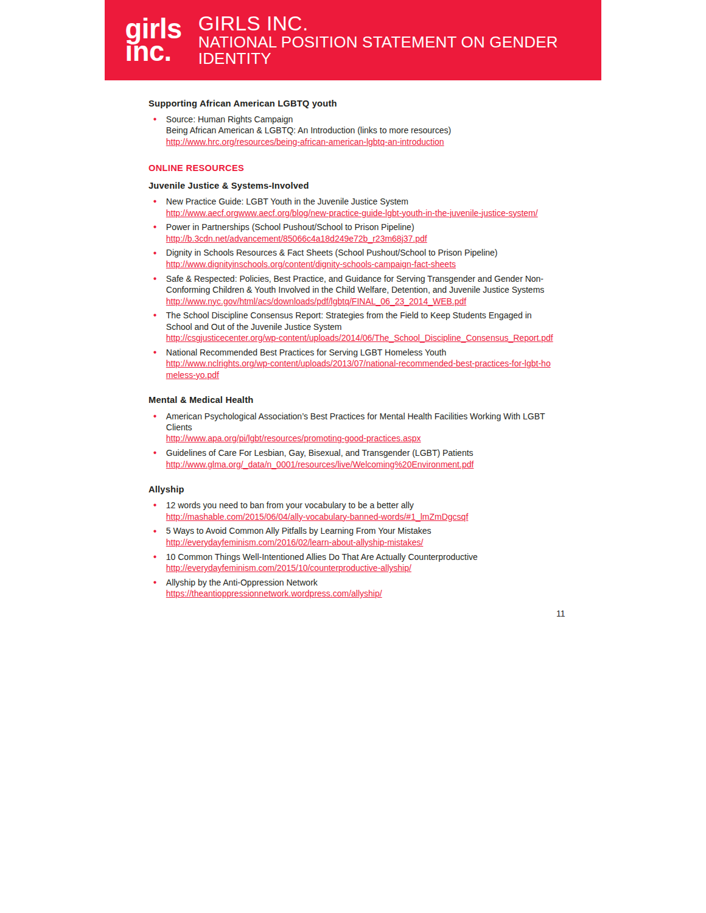girls inc.
GIRLS INC.
NATIONAL POSITION STATEMENT ON GENDER IDENTITY
Supporting African American LGBTQ youth
Source: Human Rights Campaign Being African American & LGBTQ: An Introduction (links to more resources) http://www.hrc.org/resources/being-african-american-lgbtq-an-introduction
ONLINE RESOURCES
Juvenile Justice & Systems-Involved
New Practice Guide: LGBT Youth in the Juvenile Justice System http://www.aecf.orgwww.aecf.org/blog/new-practice-guide-lgbt-youth-in-the-juvenile-justice-system/
Power in Partnerships (School Pushout/School to Prison Pipeline) http://b.3cdn.net/advancement/85066c4a18d249e72b_r23m68j37.pdf
Dignity in Schools Resources & Fact Sheets (School Pushout/School to Prison Pipeline) http://www.dignityinschools.org/content/dignity-schools-campaign-fact-sheets
Safe & Respected: Policies, Best Practice, and Guidance for Serving Transgender and Gender Non-Conforming Children & Youth Involved in the Child Welfare, Detention, and Juvenile Justice Systems http://www.nyc.gov/html/acs/downloads/pdf/lgbtq/FINAL_06_23_2014_WEB.pdf
The School Discipline Consensus Report: Strategies from the Field to Keep Students Engaged in School and Out of the Juvenile Justice System http://csgjusticecenter.org/wp-content/uploads/2014/06/The_School_Discipline_Consensus_Report.pdf
National Recommended Best Practices for Serving LGBT Homeless Youth http://www.nclrights.org/wp-content/uploads/2013/07/national-recommended-best-practices-for-lgbt-homeless-yo.pdf
Mental & Medical Health
American Psychological Association’s Best Practices for Mental Health Facilities Working With LGBT Clients http://www.apa.org/pi/lgbt/resources/promoting-good-practices.aspx
Guidelines of Care For Lesbian, Gay, Bisexual, and Transgender (LGBT) Patients http://www.glma.org/_data/n_0001/resources/live/Welcoming%20Environment.pdf
Allyship
12 words you need to ban from your vocabulary to be a better ally http://mashable.com/2015/06/04/ally-vocabulary-banned-words/#1_lmZmDgcsqf
5 Ways to Avoid Common Ally Pitfalls by Learning From Your Mistakes http://everydayfeminism.com/2016/02/learn-about-allyship-mistakes/
10 Common Things Well-Intentioned Allies Do That Are Actually Counterproductive http://everydayfeminism.com/2015/10/counterproductive-allyship/
Allyship by the Anti-Oppression Network https://theantioppressionnetwork.wordpress.com/allyship/
11